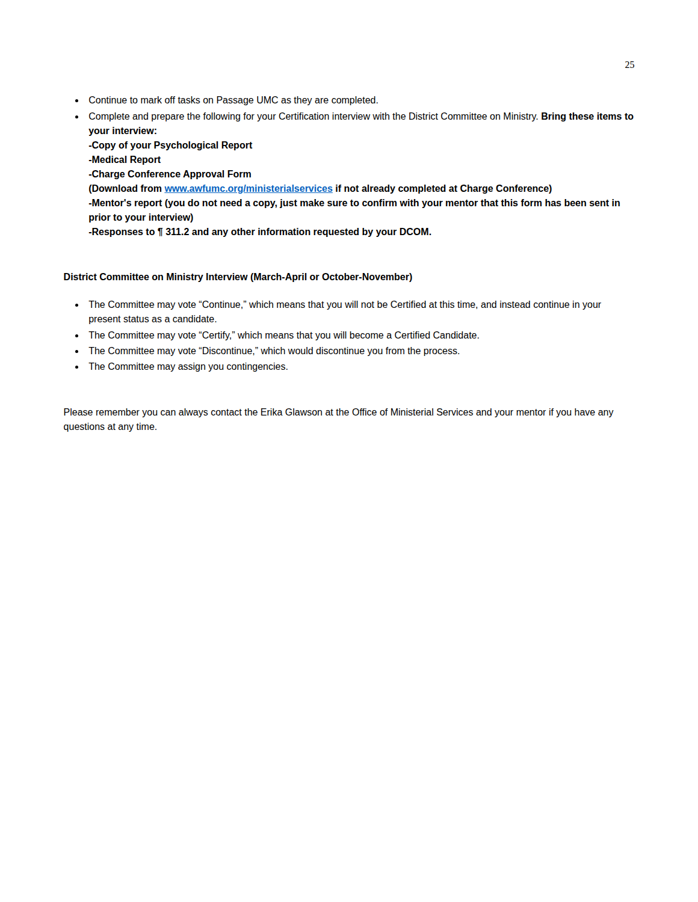25
Continue to mark off tasks on Passage UMC as they are completed.
Complete and prepare the following for your Certification interview with the District Committee on Ministry. Bring these items to your interview:
-Copy of your Psychological Report
-Medical Report
-Charge Conference Approval Form
(Download from www.awfumc.org/ministerialservices if not already completed at Charge Conference)
-Mentor's report (you do not need a copy, just make sure to confirm with your mentor that this form has been sent in prior to your interview)
-Responses to ¶ 311.2 and any other information requested by your DCOM.
District Committee on Ministry Interview (March-April or October-November)
The Committee may vote “Continue,” which means that you will not be Certified at this time, and instead continue in your present status as a candidate.
The Committee may vote “Certify,” which means that you will become a Certified Candidate.
The Committee may vote “Discontinue,” which would discontinue you from the process.
The Committee may assign you contingencies.
Please remember you can always contact the Erika Glawson at the Office of Ministerial Services and your mentor if you have any questions at any time.